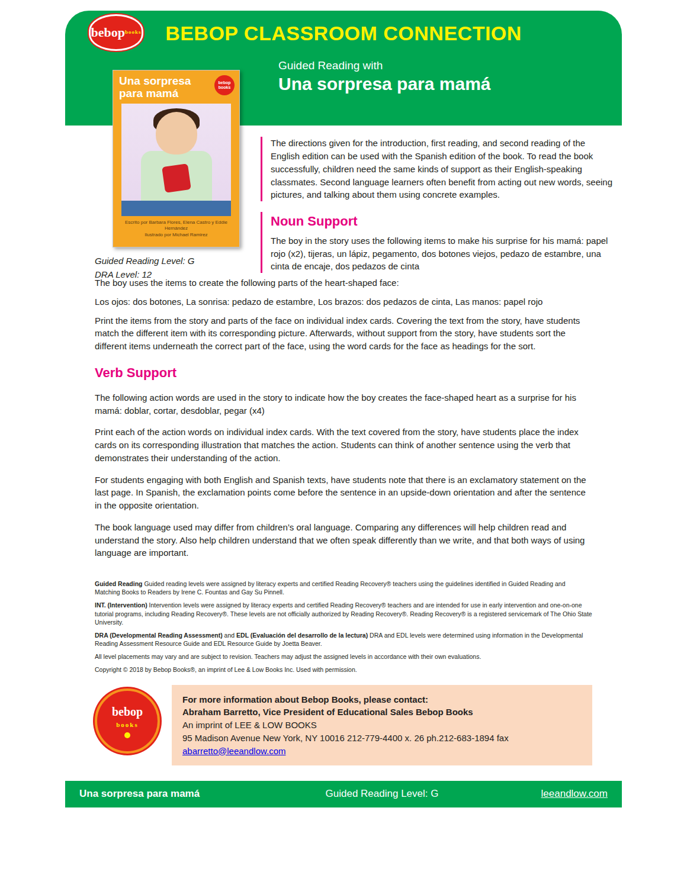bebopbooks
Bebop Classroom Connection
Guided Reading with Una sorpresa para mamá
bebop
books
Una sorpresa
para mamá
Escrito por Barbara Flores, Elena Castro y Eddie Hernández
Ilustrado por Michael Ramirez
The directions given for the introduction, first reading, and second reading of the English edition can be used with the Spanish edition of the book. To read the book successfully, children need the same kinds of support as their English-speaking classmates. Second language learners often benefit from acting out new words, seeing pictures, and talking about them using concrete examples.
Guided Reading Level: G
DRA Level: 12
Noun Support
The boy in the story uses the following items to make his surprise for his mamá: papel rojo (x2), tijeras, un lápiz, pegamento, dos botones viejos, pedazo de estambre, una cinta de encaje, dos pedazos de cinta
The boy uses the items to create the following parts of the heart-shaped face:
Los ojos: dos botones, La sonrisa: pedazo de estambre, Los brazos: dos pedazos de cinta, Las manos: papel rojo
Print the items from the story and parts of the face on individual index cards. Covering the text from the story, have students match the different item with its corresponding picture. Afterwards, without support from the story, have students sort the different items underneath the correct part of the face, using the word cards for the face as headings for the sort.
Verb Support
The following action words are used in the story to indicate how the boy creates the face-shaped heart as a surprise for his mamá: doblar, cortar, desdoblar, pegar (x4)
Print each of the action words on individual index cards. With the text covered from the story, have students place the index cards on its corresponding illustration that matches the action. Students can think of another sentence using the verb that demonstrates their understanding of the action.
For students engaging with both English and Spanish texts, have students note that there is an exclamatory statement on the last page. In Spanish, the exclamation points come before the sentence in an upside-down orientation and after the sentence in the opposite orientation.
The book language used may differ from children’s oral language. Comparing any differences will help children read and understand the story. Also help children understand that we often speak differently than we write, and that both ways of using language are important.
Guided Reading Guided reading levels were assigned by literacy experts and certified Reading Recovery® teachers using the guidelines identified in Guided Reading and Matching Books to Readers by Irene C. Fountas and Gay Su Pinnell.
INT. (Intervention) Intervention levels were assigned by literacy experts and certified Reading Recovery® teachers and are intended for use in early intervention and one-on-one tutorial programs, including Reading Recovery®. These levels are not officially authorized by Reading Recovery®. Reading Recovery® is a registered servicemark of The Ohio State University.
DRA (Developmental Reading Assessment) and EDL (Evaluación del desarrollo de la lectura) DRA and EDL levels were determined using information in the Developmental Reading Assessment Resource Guide and EDL Resource Guide by Joetta Beaver.
All level placements may vary and are subject to revision. Teachers may adjust the assigned levels in accordance with their own evaluations.
Copyright © 2018 by Bebop Books®, an imprint of Lee & Low Books Inc. Used with permission.
bebop books
For more information about Bebop Books, please contact: Abraham Barretto, Vice President of Educational Sales Bebop Books An imprint of LEE & LOW BOOKS
95 Madison Avenue New York, NY 10016 212-779-4400 x. 26 ph.212-683-1894 fax
abarretto@leeandlow.com
Una sorpresa para mamá
Guided Reading Level: G
leeandlow.com